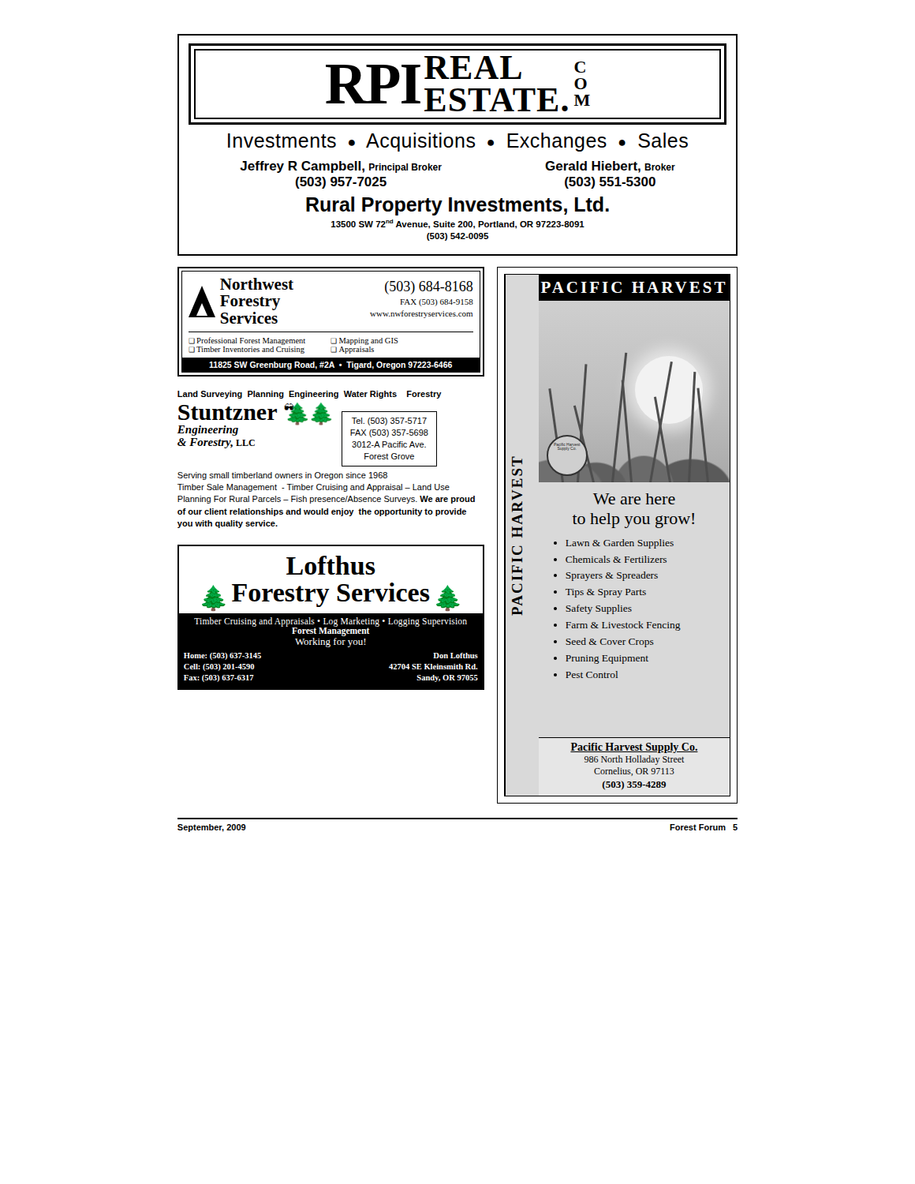RPI REAL
ESTATE. C
O
M
Investments ● Acquisitions ● Exchanges ● Sales
Jeffrey R Campbell, Principal Broker
(503) 957-7025
Gerald Hiebert, Broker
(503) 551-5300
Rural Property Investments, Ltd.
13500 SW 72nd Avenue, Suite 200, Portland, OR 97223-8091
(503) 542-0095
Northwest
Forestry
Services
(503) 684-8168
FAX (503) 684-9158
www.nwforestryservices.com
Professional Forest Management
Timber Inventories and Cruising
Mapping and GIS
Appraisals
11825 SW Greenburg Road, #2A • Tigard, Oregon 97223-6466
Land Surveying Planning Engineering Water Rights Forestry
Stuntzner
🕶
🌲🌲
Engineering
& Forestry, LLC
Tel. (503) 357-5717
FAX (503) 357-5698
3012-A Pacific Ave.
Forest Grove
Serving small timberland owners in Oregon since 1968
Timber Sale Management - Timber Cruising and Appraisal – Land Use Planning For Rural Parcels – Fish presence/Absence Surveys. We are proud of our client relationships and would enjoy the opportunity to provide you with quality service.
🌲 Lofthus
Forestry Services 🌲
Timber Cruising and Appraisals • Log Marketing • Logging Supervision
Forest Management
Working for you!
Home: (503) 637-3145
Cell: (503) 201-4590
Fax: (503) 637-6317
Don Lofthus
42704 SE Kleinsmith Rd.
Sandy, OR 97055
PACIFIC HARVEST
PACIFIC HARVEST
Pacific Harvest
Supply Co.
We are here
to help you grow!
Lawn & Garden Supplies
Chemicals & Fertilizers
Sprayers & Spreaders
Tips & Spray Parts
Safety Supplies
Farm & Livestock Fencing
Seed & Cover Crops
Pruning Equipment
Pest Control
Pacific Harvest Supply Co.
986 North Holladay Street
Cornelius, OR 97113
(503) 359-4289
September, 2009
Forest Forum 5